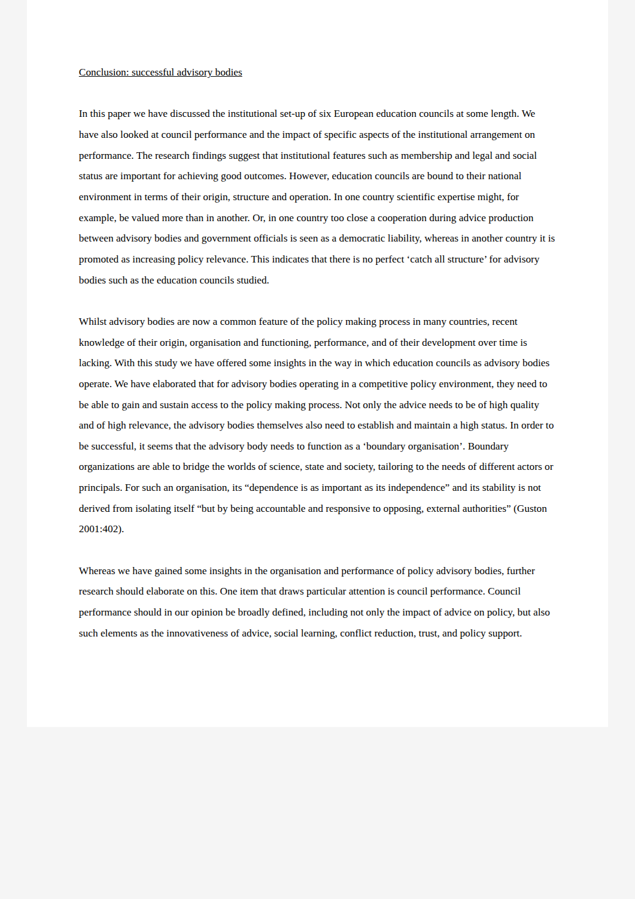Conclusion: successful advisory bodies
In this paper we have discussed the institutional set-up of six European education councils at some length. We have also looked at council performance and the impact of specific aspects of the institutional arrangement on performance. The research findings suggest that institutional features such as membership and legal and social status are important for achieving good outcomes. However, education councils are bound to their national environment in terms of their origin, structure and operation. In one country scientific expertise might, for example, be valued more than in another. Or, in one country too close a cooperation during advice production between advisory bodies and government officials is seen as a democratic liability, whereas in another country it is promoted as increasing policy relevance. This indicates that there is no perfect ‘catch all structure’ for advisory bodies such as the education councils studied.
Whilst advisory bodies are now a common feature of the policy making process in many countries, recent knowledge of their origin, organisation and functioning, performance, and of their development over time is lacking. With this study we have offered some insights in the way in which education councils as advisory bodies operate. We have elaborated that for advisory bodies operating in a competitive policy environment, they need to be able to gain and sustain access to the policy making process. Not only the advice needs to be of high quality and of high relevance, the advisory bodies themselves also need to establish and maintain a high status. In order to be successful, it seems that the advisory body needs to function as a ‘boundary organisation’. Boundary organizations are able to bridge the worlds of science, state and society, tailoring to the needs of different actors or principals. For such an organisation, its “dependence is as important as its independence” and its stability is not derived from isolating itself “but by being accountable and responsive to opposing, external authorities” (Guston 2001:402).
Whereas we have gained some insights in the organisation and performance of policy advisory bodies, further research should elaborate on this. One item that draws particular attention is council performance. Council performance should in our opinion be broadly defined, including not only the impact of advice on policy, but also such elements as the innovativeness of advice, social learning, conflict reduction, trust, and policy support.